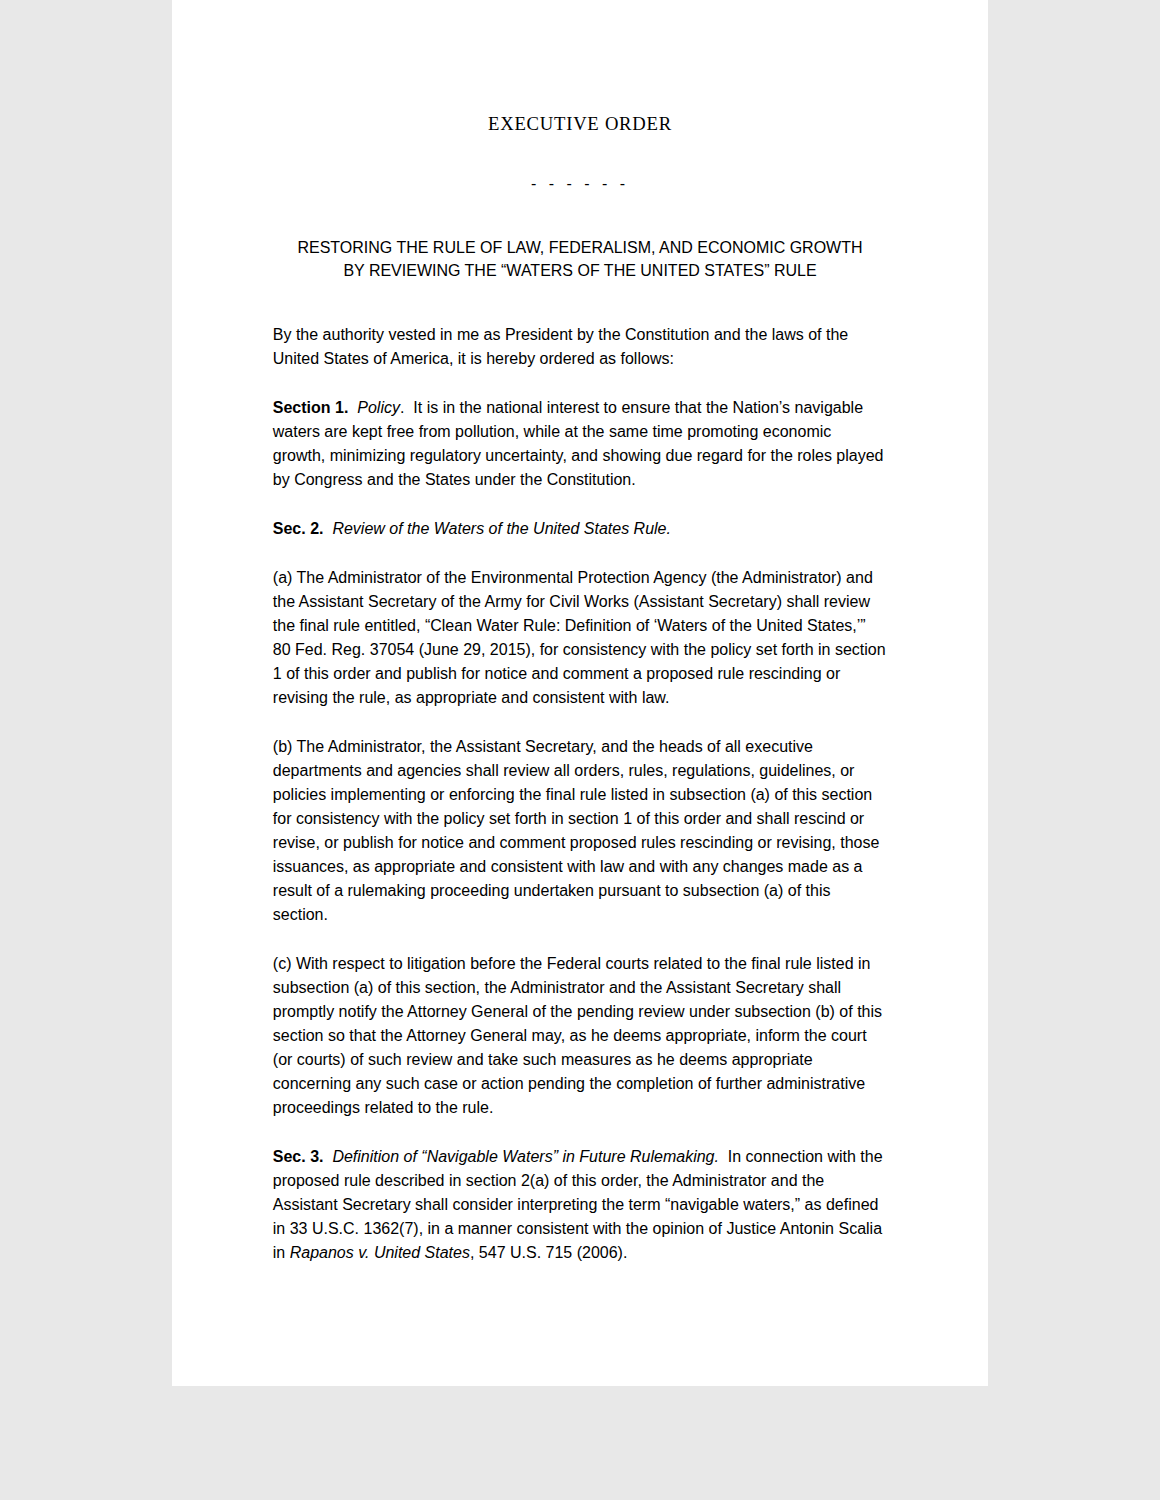EXECUTIVE ORDER
- - - - - -
RESTORING THE RULE OF LAW, FEDERALISM, AND ECONOMIC GROWTH
BY REVIEWING THE “WATERS OF THE UNITED STATES” RULE
By the authority vested in me as President by the Constitution and the laws of the United States of America, it is hereby ordered as follows:
Section 1. Policy. It is in the national interest to ensure that the Nation’s navigable waters are kept free from pollution, while at the same time promoting economic growth, minimizing regulatory uncertainty, and showing due regard for the roles played by Congress and the States under the Constitution.
Sec. 2. Review of the Waters of the United States Rule.
(a) The Administrator of the Environmental Protection Agency (the Administrator) and the Assistant Secretary of the Army for Civil Works (Assistant Secretary) shall review the final rule entitled, “Clean Water Rule: Definition of ‘Waters of the United States,’” 80 Fed. Reg. 37054 (June 29, 2015), for consistency with the policy set forth in section 1 of this order and publish for notice and comment a proposed rule rescinding or revising the rule, as appropriate and consistent with law.
(b) The Administrator, the Assistant Secretary, and the heads of all executive departments and agencies shall review all orders, rules, regulations, guidelines, or policies implementing or enforcing the final rule listed in subsection (a) of this section for consistency with the policy set forth in section 1 of this order and shall rescind or revise, or publish for notice and comment proposed rules rescinding or revising, those issuances, as appropriate and consistent with law and with any changes made as a result of a rulemaking proceeding undertaken pursuant to subsection (a) of this section.
(c) With respect to litigation before the Federal courts related to the final rule listed in subsection (a) of this section, the Administrator and the Assistant Secretary shall promptly notify the Attorney General of the pending review under subsection (b) of this section so that the Attorney General may, as he deems appropriate, inform the court (or courts) of such review and take such measures as he deems appropriate concerning any such case or action pending the completion of further administrative proceedings related to the rule.
Sec. 3. Definition of “Navigable Waters” in Future Rulemaking. In connection with the proposed rule described in section 2(a) of this order, the Administrator and the Assistant Secretary shall consider interpreting the term “navigable waters,” as defined in 33 U.S.C. 1362(7), in a manner consistent with the opinion of Justice Antonin Scalia in Rapanos v. United States, 547 U.S. 715 (2006).